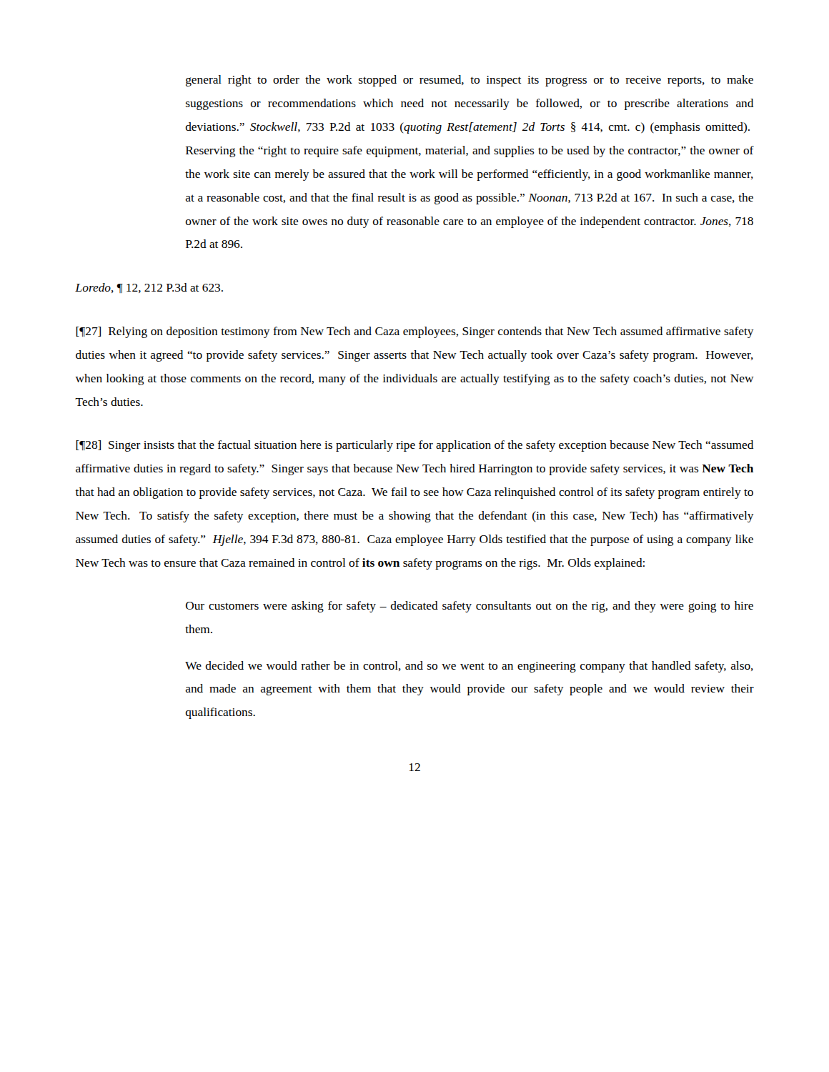general right to order the work stopped or resumed, to inspect its progress or to receive reports, to make suggestions or recommendations which need not necessarily be followed, or to prescribe alterations and deviations.” Stockwell, 733 P.2d at 1033 (quoting Rest[atement] 2d Torts § 414, cmt. c) (emphasis omitted). Reserving the “right to require safe equipment, material, and supplies to be used by the contractor,” the owner of the work site can merely be assured that the work will be performed “efficiently, in a good workmanlike manner, at a reasonable cost, and that the final result is as good as possible.” Noonan, 713 P.2d at 167. In such a case, the owner of the work site owes no duty of reasonable care to an employee of the independent contractor. Jones, 718 P.2d at 896.
Loredo, ¶ 12, 212 P.3d at 623.
[¶27] Relying on deposition testimony from New Tech and Caza employees, Singer contends that New Tech assumed affirmative safety duties when it agreed “to provide safety services.” Singer asserts that New Tech actually took over Caza’s safety program. However, when looking at those comments on the record, many of the individuals are actually testifying as to the safety coach’s duties, not New Tech’s duties.
[¶28] Singer insists that the factual situation here is particularly ripe for application of the safety exception because New Tech “assumed affirmative duties in regard to safety.” Singer says that because New Tech hired Harrington to provide safety services, it was New Tech that had an obligation to provide safety services, not Caza. We fail to see how Caza relinquished control of its safety program entirely to New Tech. To satisfy the safety exception, there must be a showing that the defendant (in this case, New Tech) has “affirmatively assumed duties of safety.” Hjelle, 394 F.3d 873, 880-81. Caza employee Harry Olds testified that the purpose of using a company like New Tech was to ensure that Caza remained in control of its own safety programs on the rigs. Mr. Olds explained:
Our customers were asking for safety – dedicated safety consultants out on the rig, and they were going to hire them.
We decided we would rather be in control, and so we went to an engineering company that handled safety, also, and made an agreement with them that they would provide our safety people and we would review their qualifications.
12